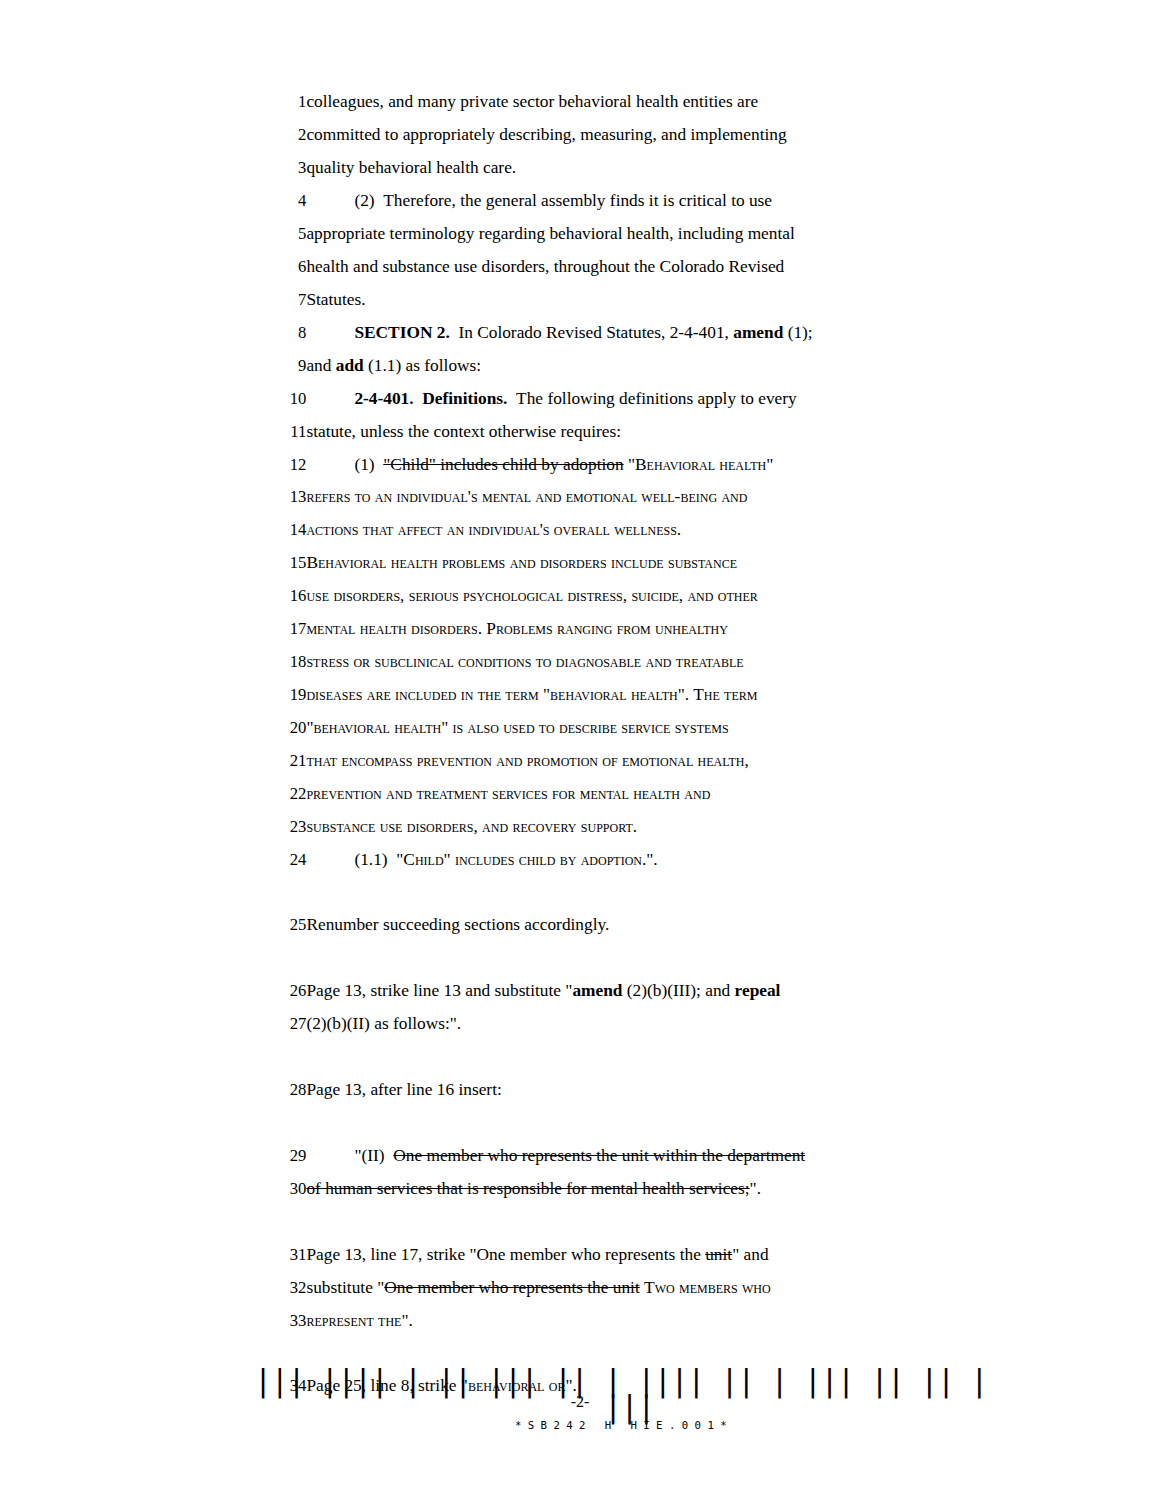| 1 | colleagues, and many private sector behavioral health entities are |
| 2 | committed to appropriately describing, measuring, and implementing |
| 3 | quality behavioral health care. |
| 4 | (2) Therefore, the general assembly finds it is critical to use |
| 5 | appropriate terminology regarding behavioral health, including mental |
| 6 | health and substance use disorders, throughout the Colorado Revised |
| 7 | Statutes. |
| 8 | SECTION 2. In Colorado Revised Statutes, 2-4-401, amend (1); |
| 9 | and add (1.1) as follows: |
| 10 | 2-4-401. Definitions. The following definitions apply to every |
| 11 | statute, unless the context otherwise requires: |
| 12 | (1) "Child" includes child by adoption " Behavioral health " |
| 13 | refers to an individual's mental and emotional well-being and |
| 14 | actions that affect an individual's overall wellness. |
| 15 | Behavioral health problems and disorders include substance |
| 16 | use disorders, serious psychological distress, suicide, and other |
| 17 | mental health disorders. Problems ranging from unhealthy |
| 18 | stress or subclinical conditions to diagnosable and treatable |
| 19 | diseases are included in the term "behavioral health". The term |
| 20 | "behavioral health" is also used to describe service systems |
| 21 | that encompass prevention and promotion of emotional health, |
| 22 | prevention and treatment services for mental health and |
| 23 | substance use disorders, and recovery support. |
| 24 | (1.1) " Child " includes child by adoption. ". |
| 25 | Renumber succeeding sections accordingly. |
| 26 | Page 13, strike line 13 and substitute " amend (2)(b)(III); and repeal |
| 27 | (2)(b)(II) as follows:". |
| 28 | Page 13, after line 16 insert: |
| 29 | "(II) One member who represents the unit within the department |
| 30 | of human services that is responsible for mental health services; ". |
| 31 | Page 13, line 17, strike "One member who represents the unit " and |
| 32 | substitute " One member who represents the unit Two members who |
| 33 | represent the ". |
| 34 | Page 25, line 8, strike " behavioral or ". |
||| |||| | || ||| || | |||| || | ||| || || | ||| * S B 2 4 2 H H I E . 0 0 1 *
-2-